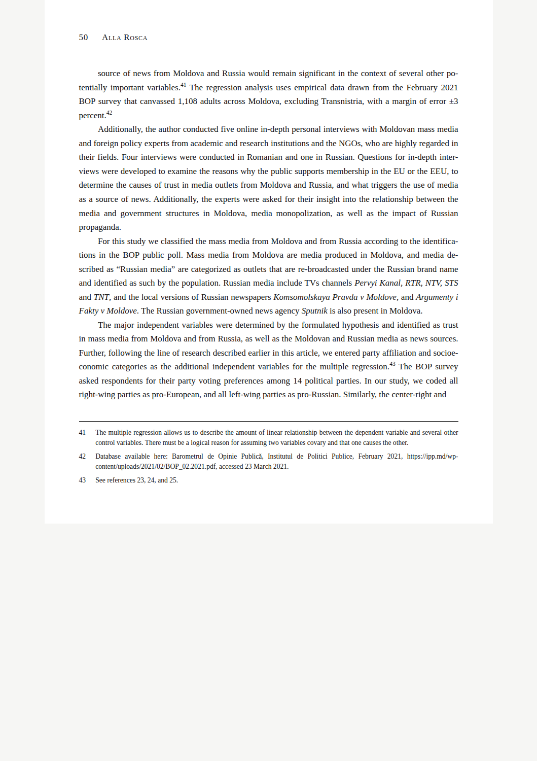50 Alla Rosca
source of news from Moldova and Russia would remain significant in the context of several other potentially important variables.41 The regression analysis uses empirical data drawn from the February 2021 BOP survey that canvassed 1,108 adults across Moldova, excluding Transnistria, with a margin of error ±3 percent.42
Additionally, the author conducted five online in-depth personal interviews with Moldovan mass media and foreign policy experts from academic and research institutions and the NGOs, who are highly regarded in their fields. Four interviews were conducted in Romanian and one in Russian. Questions for in-depth interviews were developed to examine the reasons why the public supports membership in the EU or the EEU, to determine the causes of trust in media outlets from Moldova and Russia, and what triggers the use of media as a source of news. Additionally, the experts were asked for their insight into the relationship between the media and government structures in Moldova, media monopolization, as well as the impact of Russian propaganda.
For this study we classified the mass media from Moldova and from Russia according to the identifications in the BOP public poll. Mass media from Moldova are media produced in Moldova, and media described as “Russian media” are categorized as outlets that are re-broadcasted under the Russian brand name and identified as such by the population. Russian media include TVs channels Pervyi Kanal, RTR, NTV, STS and TNT, and the local versions of Russian newspapers Komsomolskaya Pravda v Moldove, and Argumenty i Fakty v Moldove. The Russian government-owned news agency Sputnik is also present in Moldova.
The major independent variables were determined by the formulated hypothesis and identified as trust in mass media from Moldova and from Russia, as well as the Moldovan and Russian media as news sources. Further, following the line of research described earlier in this article, we entered party affiliation and socioeconomic categories as the additional independent variables for the multiple regression.43 The BOP survey asked respondents for their party voting preferences among 14 political parties. In our study, we coded all right-wing parties as pro-European, and all left-wing parties as pro-Russian. Similarly, the center-right and
The multiple regression allows us to describe the amount of linear relationship between the dependent variable and several other control variables. There must be a logical reason for assuming two variables covary and that one causes the other.
Database available here: Barometrul de Opinie Publică, Institutul de Politici Publice, February 2021, https://ipp.md/wp-content/uploads/2021/02/BOP_02.2021.pdf, accessed 23 March 2021.
See references 23, 24, and 25.